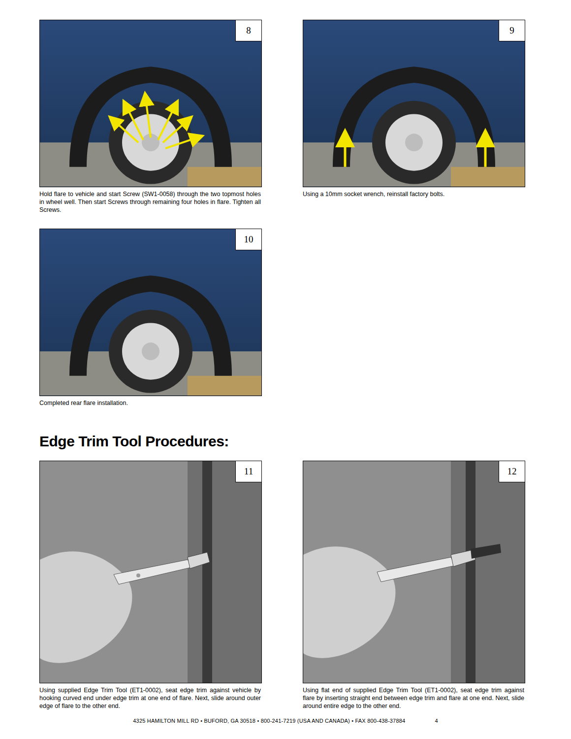8
Hold flare to vehicle and start Screw (SW1-0058) through the two topmost holes in wheel well. Then start Screws through remaining four holes in flare. Tighten all Screws.
9
Using a 10mm socket wrench, reinstall factory bolts.
10
Completed rear flare installation.
Edge Trim Tool Procedures:
11
Using supplied Edge Trim Tool (ET1-0002), seat edge trim against vehicle by hooking curved end under edge trim at one end of flare. Next, slide around outer edge of flare to the other end.
12
Using flat end of supplied Edge Trim Tool (ET1-0002), seat edge trim against flare by inserting straight end between edge trim and flare at one end. Next, slide around entire edge to the other end.
4325 HAMILTON MILL RD • BUFORD, GA 30518 • 800-241-7219 (USA AND CANADA) • FAX 800-438-37884 4